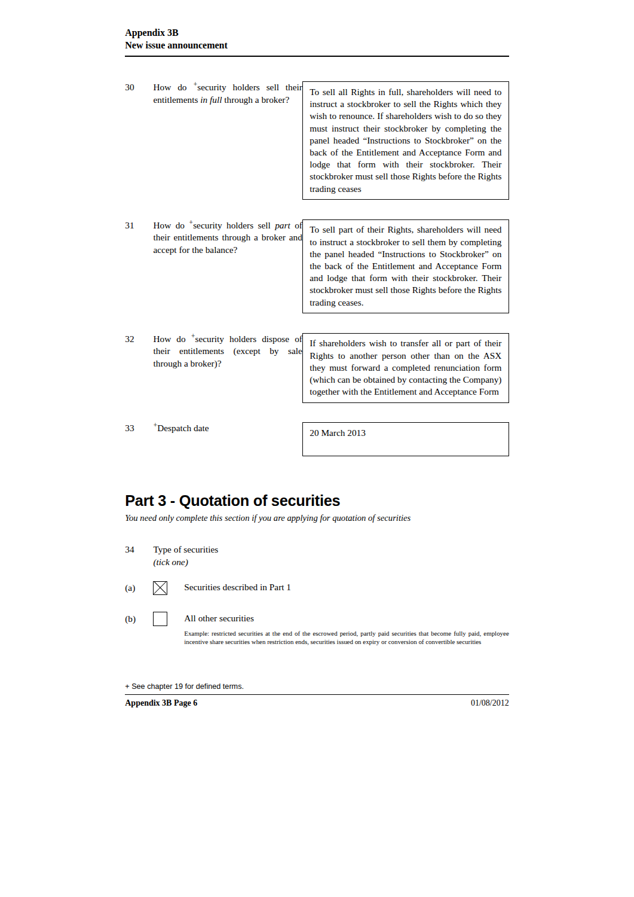Appendix 3B
New issue announcement
| 30 | How do + security holders sell their entitlements in full through a broker? | To sell all Rights in full, shareholders will need to instruct a stockbroker to sell the Rights which they wish to renounce. If shareholders wish to do so they must instruct their stockbroker by completing the panel headed “Instructions to Stockbroker” on the back of the Entitlement and Acceptance Form and lodge that form with their stockbroker. Their stockbroker must sell those Rights before the Rights trading ceases |
| 31 | How do + security holders sell part of their entitlements through a broker and accept for the balance? | To sell part of their Rights, shareholders will need to instruct a stockbroker to sell them by completing the panel headed “Instructions to Stockbroker” on the back of the Entitlement and Acceptance Form and lodge that form with their stockbroker. Their stockbroker must sell those Rights before the Rights trading ceases. |
| 32 | How do + security holders dispose of their entitlements (except by sale through a broker)? | If shareholders wish to transfer all or part of their Rights to another person other than on the ASX they must forward a completed renunciation form (which can be obtained by contacting the Company) together with the Entitlement and Acceptance Form |
| 33 | + Despatch date | 20 March 2013 |
Part 3 - Quotation of securities
You need only complete this section if you are applying for quotation of securities
34 Type of securities
(tick one)
(a)
Securities described in Part 1
(b)
All other securities
Example: restricted securities at the end of the escrowed period, partly paid securities that become fully paid, employee incentive share securities when restriction ends, securities issued on expiry or conversion of convertible securities
+ See chapter 19 for defined terms.
Appendix 3B Page 6 01/08/2012